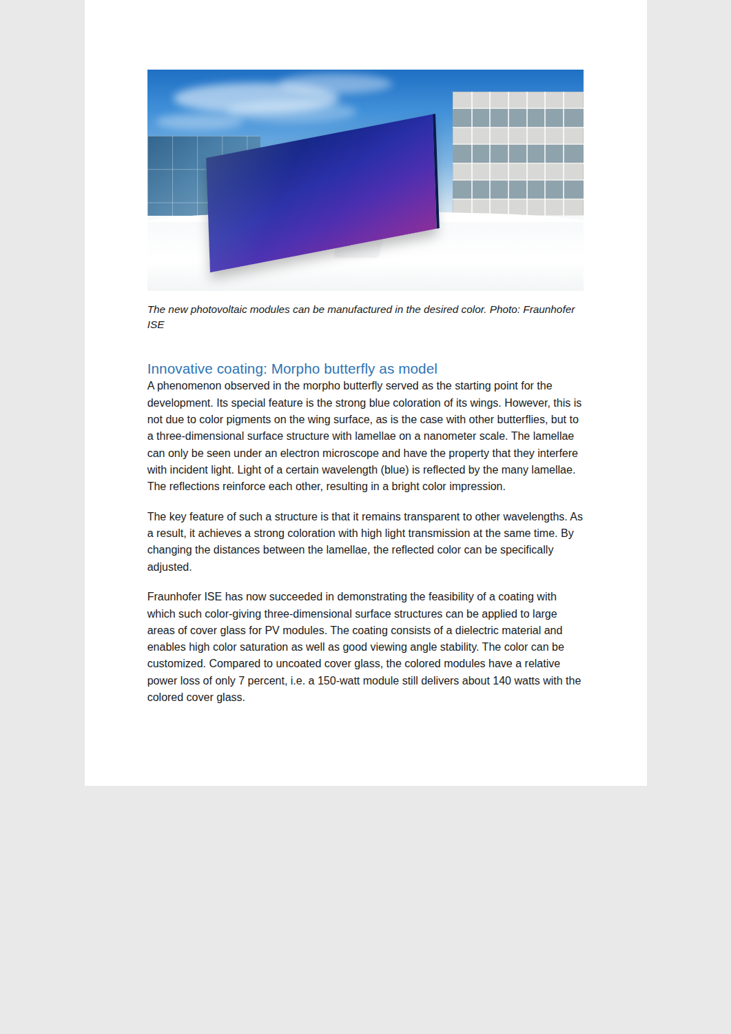The new photovoltaic modules can be manufactured in the desired color. Photo: Fraunhofer ISE
Innovative coating: Morpho butterfly as model
A phenomenon observed in the morpho butterfly served as the starting point for the development. Its special feature is the strong blue coloration of its wings. However, this is not due to color pigments on the wing surface, as is the case with other butterflies, but to a three-dimensional surface structure with lamellae on a nanometer scale. The lamellae can only be seen under an electron microscope and have the property that they interfere with incident light. Light of a certain wavelength (blue) is reflected by the many lamellae. The reflections reinforce each other, resulting in a bright color impression.
The key feature of such a structure is that it remains transparent to other wavelengths. As a result, it achieves a strong coloration with high light transmission at the same time. By changing the distances between the lamellae, the reflected color can be specifically adjusted.
Fraunhofer ISE has now succeeded in demonstrating the feasibility of a coating with which such color-giving three-dimensional surface structures can be applied to large areas of cover glass for PV modules. The coating consists of a dielectric material and enables high color saturation as well as good viewing angle stability. The color can be customized. Compared to uncoated cover glass, the colored modules have a relative power loss of only 7 percent, i.e. a 150-watt module still delivers about 140 watts with the colored cover glass.